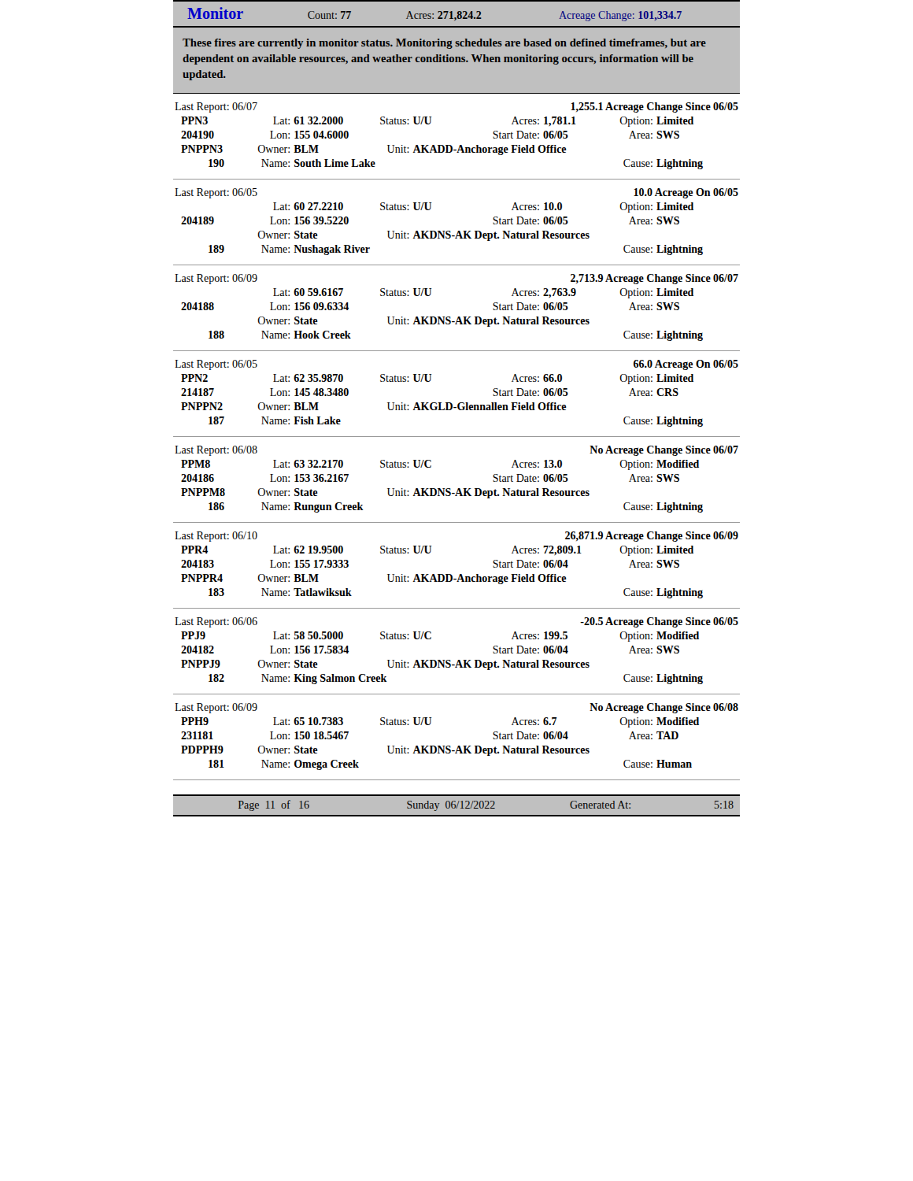Monitor
Count: 77
Acres: 271,824.2
Acreage Change: 101,334.7
These fires are currently in monitor status. Monitoring schedules are based on defined timeframes, but are dependent on available resources, and weather conditions. When monitoring occurs, information will be updated.
| Last Report: 06/07 | 1,255.1 Acreage Change Since 06/05 |
| PPN3 | Lat: | 61 32.2000 | Status: | U/U | Acres: | 1,781.1 | Option: | Limited |
| 204190 | Lon: | 155 04.6000 | | | Start Date: | 06/05 | Area: | SWS |
| PNPPN3 | Owner: | BLM | Unit: | AKADD-Anchorage Field Office | | |
| 190 | Name: | South Lime Lake | | | Cause: | Lightning |
| Last Report: 06/05 | 10.0 Acreage On 06/05 |
| | Lat: | 60 27.2210 | Status: | U/U | Acres: | 10.0 | Option: | Limited |
| 204189 | Lon: | 156 39.5220 | | | Start Date: | 06/05 | Area: | SWS |
| | Owner: | State | Unit: | AKDNS-AK Dept. Natural Resources | | |
| 189 | Name: | Nushagak River | | | Cause: | Lightning |
| Last Report: 06/09 | 2,713.9 Acreage Change Since 06/07 |
| | Lat: | 60 59.6167 | Status: | U/U | Acres: | 2,763.9 | Option: | Limited |
| 204188 | Lon: | 156 09.6334 | | | Start Date: | 06/05 | Area: | SWS |
| | Owner: | State | Unit: | AKDNS-AK Dept. Natural Resources | | |
| 188 | Name: | Hook Creek | | | Cause: | Lightning |
| Last Report: 06/05 | 66.0 Acreage On 06/05 |
| PPN2 | Lat: | 62 35.9870 | Status: | U/U | Acres: | 66.0 | Option: | Limited |
| 214187 | Lon: | 145 48.3480 | | | Start Date: | 06/05 | Area: | CRS |
| PNPPN2 | Owner: | BLM | Unit: | AKGLD-Glennallen Field Office | | |
| 187 | Name: | Fish Lake | | | Cause: | Lightning |
| Last Report: 06/08 | No Acreage Change Since 06/07 |
| PPM8 | Lat: | 63 32.2170 | Status: | U/C | Acres: | 13.0 | Option: | Modified |
| 204186 | Lon: | 153 36.2167 | | | Start Date: | 06/05 | Area: | SWS |
| PNPPM8 | Owner: | State | Unit: | AKDNS-AK Dept. Natural Resources | | |
| 186 | Name: | Rungun Creek | | | Cause: | Lightning |
| Last Report: 06/10 | 26,871.9 Acreage Change Since 06/09 |
| PPR4 | Lat: | 62 19.9500 | Status: | U/U | Acres: | 72,809.1 | Option: | Limited |
| 204183 | Lon: | 155 17.9333 | | | Start Date: | 06/04 | Area: | SWS |
| PNPPR4 | Owner: | BLM | Unit: | AKADD-Anchorage Field Office | | |
| 183 | Name: | Tatlawiksuk | | | Cause: | Lightning |
| Last Report: 06/06 | -20.5 Acreage Change Since 06/05 |
| PPJ9 | Lat: | 58 50.5000 | Status: | U/C | Acres: | 199.5 | Option: | Modified |
| 204182 | Lon: | 156 17.5834 | | | Start Date: | 06/04 | Area: | SWS |
| PNPPJ9 | Owner: | State | Unit: | AKDNS-AK Dept. Natural Resources | | |
| 182 | Name: | King Salmon Creek | | | Cause: | Lightning |
| Last Report: 06/09 | No Acreage Change Since 06/08 |
| PPH9 | Lat: | 65 10.7383 | Status: | U/U | Acres: | 6.7 | Option: | Modified |
| 231181 | Lon: | 150 18.5467 | | | Start Date: | 06/04 | Area: | TAD |
| PDPPH9 | Owner: | State | Unit: | AKDNS-AK Dept. Natural Resources | | |
| 181 | Name: | Omega Creek | | | Cause: | Human |
Page 11 of 16
Sunday 06/12/2022
Generated At:
5:18